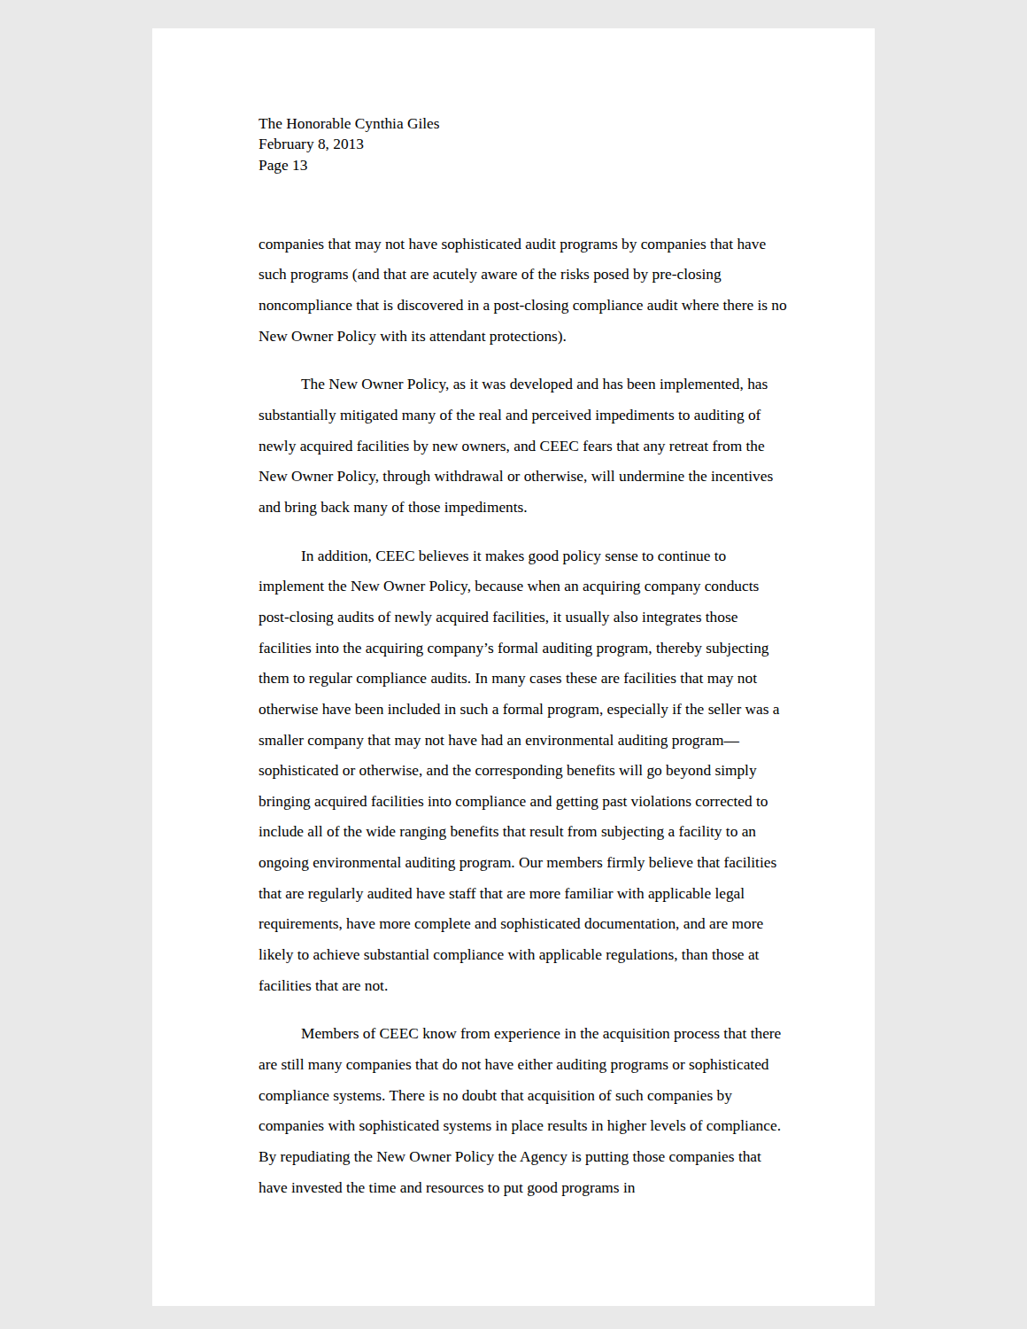The Honorable Cynthia Giles
February 8, 2013
Page 13
companies that may not have sophisticated audit programs by companies that have such programs (and that are acutely aware of the risks posed by pre-closing noncompliance that is discovered in a post-closing compliance audit where there is no New Owner Policy with its attendant protections).
The New Owner Policy, as it was developed and has been implemented, has substantially mitigated many of the real and perceived impediments to auditing of newly acquired facilities by new owners, and CEEC fears that any retreat from the New Owner Policy, through withdrawal or otherwise, will undermine the incentives and bring back many of those impediments.
In addition, CEEC believes it makes good policy sense to continue to implement the New Owner Policy, because when an acquiring company conducts post-closing audits of newly acquired facilities, it usually also integrates those facilities into the acquiring company’s formal auditing program, thereby subjecting them to regular compliance audits. In many cases these are facilities that may not otherwise have been included in such a formal program, especially if the seller was a smaller company that may not have had an environmental auditing program—sophisticated or otherwise, and the corresponding benefits will go beyond simply bringing acquired facilities into compliance and getting past violations corrected to include all of the wide ranging benefits that result from subjecting a facility to an ongoing environmental auditing program. Our members firmly believe that facilities that are regularly audited have staff that are more familiar with applicable legal requirements, have more complete and sophisticated documentation, and are more likely to achieve substantial compliance with applicable regulations, than those at facilities that are not.
Members of CEEC know from experience in the acquisition process that there are still many companies that do not have either auditing programs or sophisticated compliance systems. There is no doubt that acquisition of such companies by companies with sophisticated systems in place results in higher levels of compliance. By repudiating the New Owner Policy the Agency is putting those companies that have invested the time and resources to put good programs in